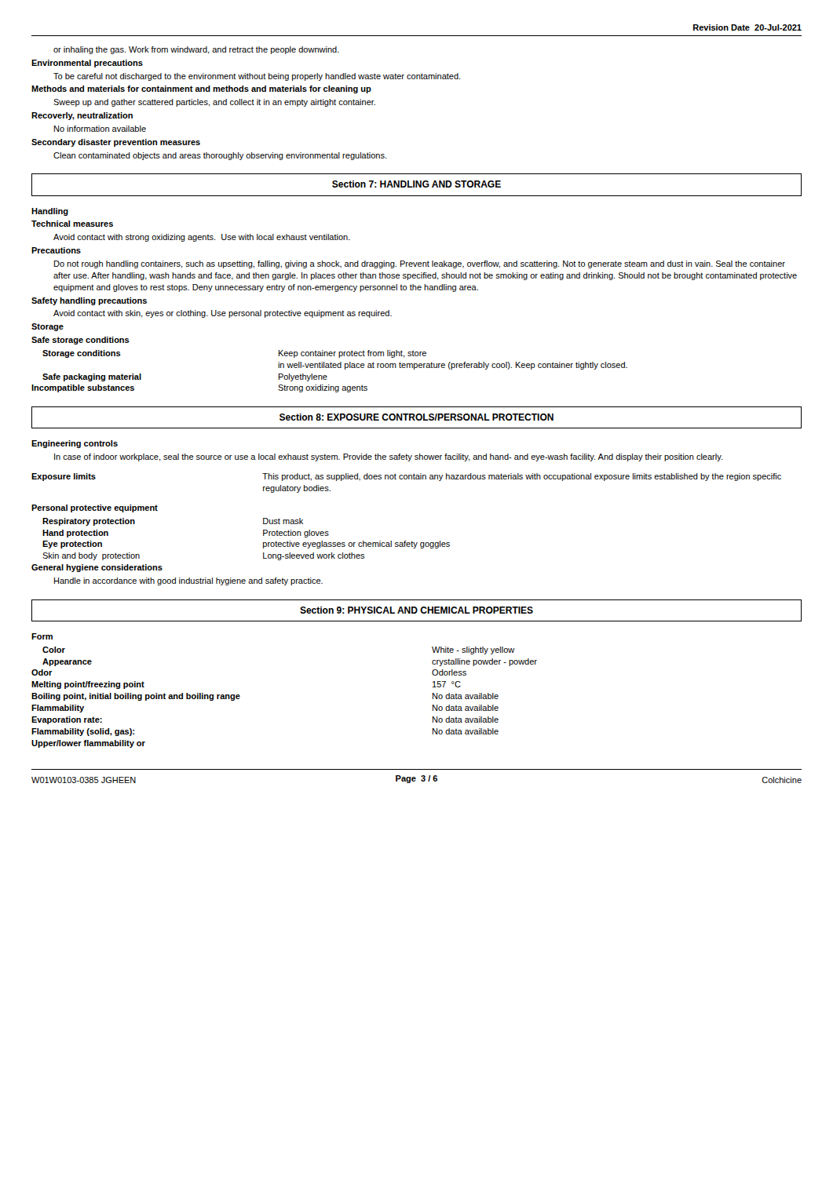Revision Date 20-Jul-2021
or inhaling the gas. Work from windward, and retract the people downwind.
Environmental precautions
To be careful not discharged to the environment without being properly handled waste water contaminated.
Methods and materials for containment and methods and materials for cleaning up
Sweep up and gather scattered particles, and collect it in an empty airtight container.
Recoverly, neutralization
No information available
Secondary disaster prevention measures
Clean contaminated objects and areas thoroughly observing environmental regulations.
Section 7: HANDLING AND STORAGE
Handling
Technical measures
Avoid contact with strong oxidizing agents. Use with local exhaust ventilation.
Precautions
Do not rough handling containers, such as upsetting, falling, giving a shock, and dragging. Prevent leakage, overflow, and scattering. Not to generate steam and dust in vain. Seal the container after use. After handling, wash hands and face, and then gargle. In places other than those specified, should not be smoking or eating and drinking. Should not be brought contaminated protective equipment and gloves to rest stops. Deny unnecessary entry of non-emergency personnel to the handling area.
Safety handling precautions
Avoid contact with skin, eyes or clothing. Use personal protective equipment as required.
Storage
Safe storage conditions
| Storage conditions | Keep container protect from light, store |
| | in well-ventilated place at room temperature (preferably cool). Keep container tightly closed. |
| Safe packaging material | Polyethylene |
| Incompatible substances | Strong oxidizing agents |
Section 8: EXPOSURE CONTROLS/PERSONAL PROTECTION
Engineering controls
In case of indoor workplace, seal the source or use a local exhaust system. Provide the safety shower facility, and hand- and eye-wash facility. And display their position clearly.
| Exposure limits | This product, as supplied, does not contain any hazardous materials with occupational exposure limits established by the region specific regulatory bodies. |
Personal protective equipment
| Respiratory protection | Dust mask |
| Hand protection | Protection gloves |
| Eye protection | protective eyeglasses or chemical safety goggles |
| Skin and body protection | Long-sleeved work clothes |
General hygiene considerations
Handle in accordance with good industrial hygiene and safety practice.
Section 9: PHYSICAL AND CHEMICAL PROPERTIES
Form
| Color | White - slightly yellow |
| Appearance | crystalline powder - powder |
| Odor | Odorless |
| Melting point/freezing point | 157 °C |
| Boiling point, initial boiling point and boiling range | No data available |
| Flammability | No data available |
| Evaporation rate: | No data available |
| Flammability (solid, gas): | No data available |
| Upper/lower flammability or | |
Page 3 / 6
W01W0103-0385 JGHEEN
Colchicine